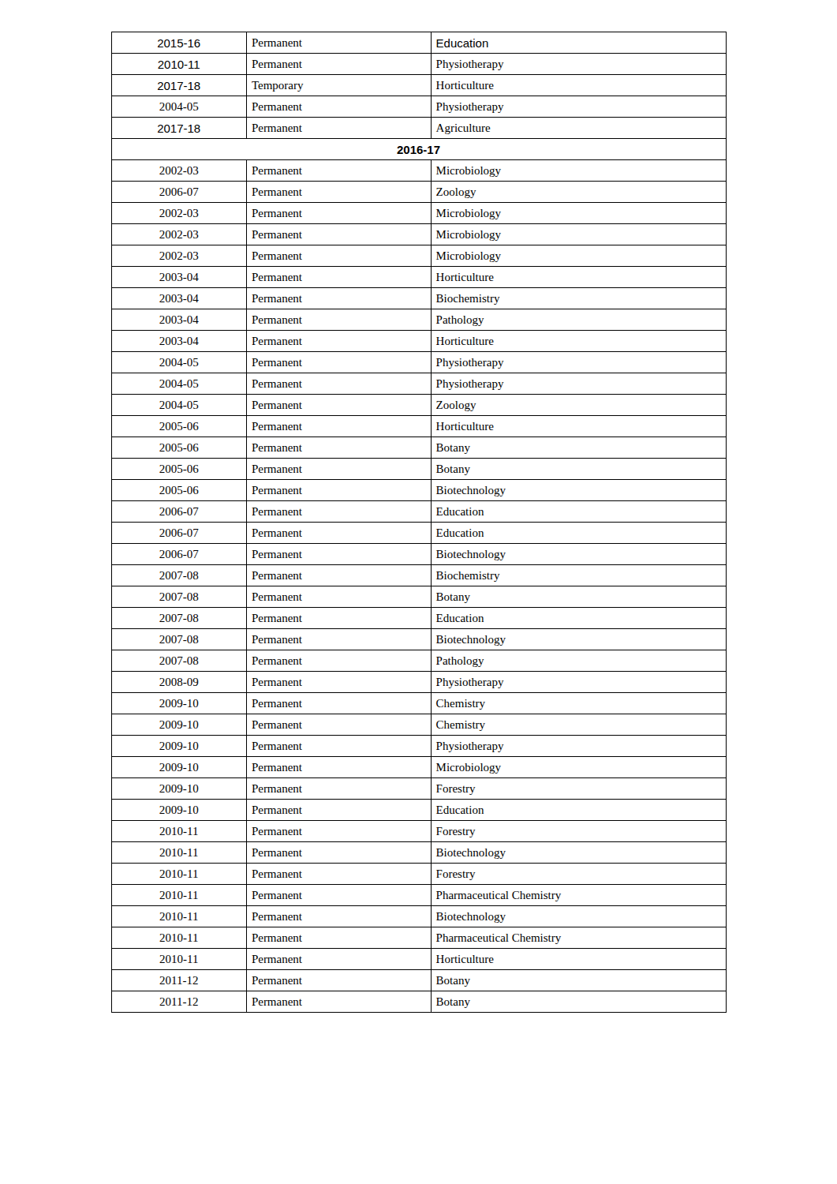| 2015-16 | Permanent | Education |
| 2010-11 | Permanent | Physiotherapy |
| 2017-18 | Temporary | Horticulture |
| 2004-05 | Permanent | Physiotherapy |
| 2017-18 | Permanent | Agriculture |
| 2016-17 |
| 2002-03 | Permanent | Microbiology |
| 2006-07 | Permanent | Zoology |
| 2002-03 | Permanent | Microbiology |
| 2002-03 | Permanent | Microbiology |
| 2002-03 | Permanent | Microbiology |
| 2003-04 | Permanent | Horticulture |
| 2003-04 | Permanent | Biochemistry |
| 2003-04 | Permanent | Pathology |
| 2003-04 | Permanent | Horticulture |
| 2004-05 | Permanent | Physiotherapy |
| 2004-05 | Permanent | Physiotherapy |
| 2004-05 | Permanent | Zoology |
| 2005-06 | Permanent | Horticulture |
| 2005-06 | Permanent | Botany |
| 2005-06 | Permanent | Botany |
| 2005-06 | Permanent | Biotechnology |
| 2006-07 | Permanent | Education |
| 2006-07 | Permanent | Education |
| 2006-07 | Permanent | Biotechnology |
| 2007-08 | Permanent | Biochemistry |
| 2007-08 | Permanent | Botany |
| 2007-08 | Permanent | Education |
| 2007-08 | Permanent | Biotechnology |
| 2007-08 | Permanent | Pathology |
| 2008-09 | Permanent | Physiotherapy |
| 2009-10 | Permanent | Chemistry |
| 2009-10 | Permanent | Chemistry |
| 2009-10 | Permanent | Physiotherapy |
| 2009-10 | Permanent | Microbiology |
| 2009-10 | Permanent | Forestry |
| 2009-10 | Permanent | Education |
| 2010-11 | Permanent | Forestry |
| 2010-11 | Permanent | Biotechnology |
| 2010-11 | Permanent | Forestry |
| 2010-11 | Permanent | Pharmaceutical Chemistry |
| 2010-11 | Permanent | Biotechnology |
| 2010-11 | Permanent | Pharmaceutical Chemistry |
| 2010-11 | Permanent | Horticulture |
| 2011-12 | Permanent | Botany |
| 2011-12 | Permanent | Botany |